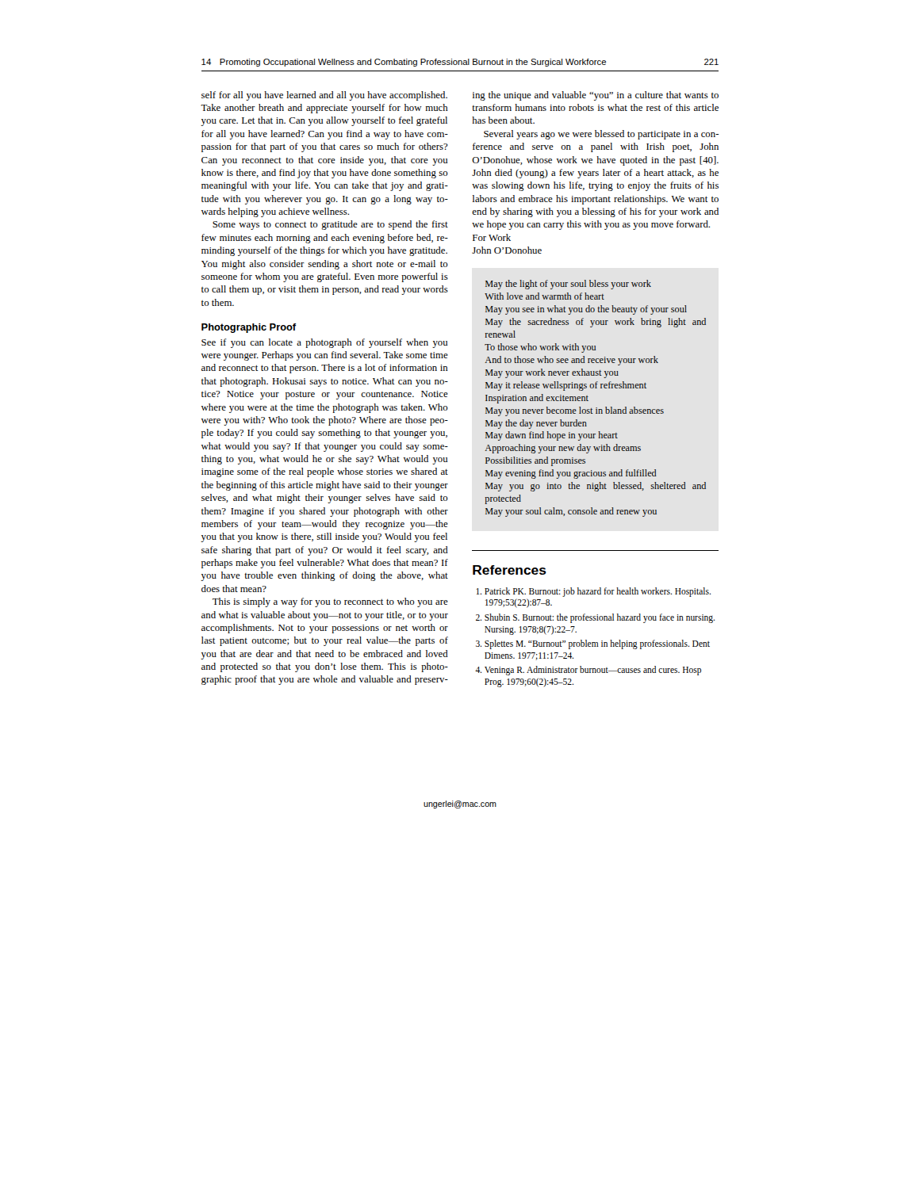14 Promoting Occupational Wellness and Combating Professional Burnout in the Surgical Workforce 221
self for all you have learned and all you have accomplished. Take another breath and appreciate yourself for how much you care. Let that in. Can you allow yourself to feel grateful for all you have learned? Can you find a way to have compassion for that part of you that cares so much for others? Can you reconnect to that core inside you, that core you know is there, and find joy that you have done something so meaningful with your life. You can take that joy and gratitude with you wherever you go. It can go a long way towards helping you achieve wellness.
Some ways to connect to gratitude are to spend the first few minutes each morning and each evening before bed, reminding yourself of the things for which you have gratitude. You might also consider sending a short note or e-mail to someone for whom you are grateful. Even more powerful is to call them up, or visit them in person, and read your words to them.
Photographic Proof
See if you can locate a photograph of yourself when you were younger. Perhaps you can find several. Take some time and reconnect to that person. There is a lot of information in that photograph. Hokusai says to notice. What can you notice? Notice your posture or your countenance. Notice where you were at the time the photograph was taken. Who were you with? Who took the photo? Where are those people today? If you could say something to that younger you, what would you say? If that younger you could say something to you, what would he or she say? What would you imagine some of the real people whose stories we shared at the beginning of this article might have said to their younger selves, and what might their younger selves have said to them? Imagine if you shared your photograph with other members of your team—would they recognize you—the you that you know is there, still inside you? Would you feel safe sharing that part of you? Or would it feel scary, and perhaps make you feel vulnerable? What does that mean? If you have trouble even thinking of doing the above, what does that mean?
This is simply a way for you to reconnect to who you are and what is valuable about you—not to your title, or to your accomplishments. Not to your possessions or net worth or last patient outcome; but to your real value—the parts of you that are dear and that need to be embraced and loved and protected so that you don’t lose them. This is photographic proof that you are whole and valuable and preserving the unique and valuable “you” in a culture that wants to transform humans into robots is what the rest of this article has been about.
Several years ago we were blessed to participate in a conference and serve on a panel with Irish poet, John O’Donohue, whose work we have quoted in the past [40]. John died (young) a few years later of a heart attack, as he was slowing down his life, trying to enjoy the fruits of his labors and embrace his important relationships. We want to end by sharing with you a blessing of his for your work and we hope you can carry this with you as you move forward.
For Work
John O’Donohue
May the light of your soul bless your work
With love and warmth of heart
May you see in what you do the beauty of your soul
May the sacredness of your work bring light and renewal
To those who work with you
And to those who see and receive your work
May your work never exhaust you
May it release wellsprings of refreshment
Inspiration and excitement
May you never become lost in bland absences
May the day never burden
May dawn find hope in your heart
Approaching your new day with dreams
Possibilities and promises
May evening find you gracious and fulfilled
May you go into the night blessed, sheltered and protected
May your soul calm, console and renew you
References
Patrick PK. Burnout: job hazard for health workers. Hospitals. 1979;53(22):87–8.
Shubin S. Burnout: the professional hazard you face in nursing. Nursing. 1978;8(7):22–7.
Splettes M. “Burnout” problem in helping professionals. Dent Dimens. 1977;11:17–24.
Veninga R. Administrator burnout—causes and cures. Hosp Prog. 1979;60(2):45–52.
ungerlei@mac.com